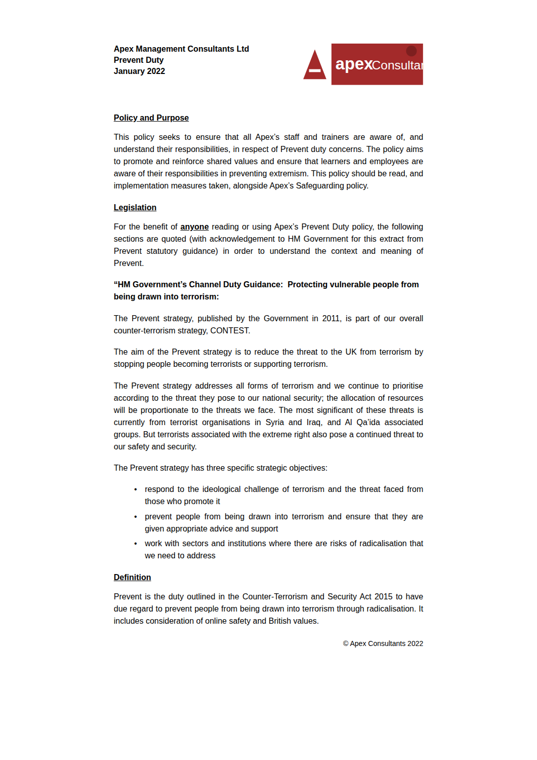Apex Management Consultants Ltd
Prevent Duty
January 2022
apex Consultants
Policy and Purpose
This policy seeks to ensure that all Apex’s staff and trainers are aware of, and understand their responsibilities, in respect of Prevent duty concerns. The policy aims to promote and reinforce shared values and ensure that learners and employees are aware of their responsibilities in preventing extremism. This policy should be read, and implementation measures taken, alongside Apex’s Safeguarding policy.
Legislation
For the benefit of anyone reading or using Apex’s Prevent Duty policy, the following sections are quoted (with acknowledgement to HM Government for this extract from Prevent statutory guidance) in order to understand the context and meaning of Prevent.
“HM Government’s Channel Duty Guidance: Protecting vulnerable people from being drawn into terrorism:
The Prevent strategy, published by the Government in 2011, is part of our overall counter-terrorism strategy, CONTEST.
The aim of the Prevent strategy is to reduce the threat to the UK from terrorism by stopping people becoming terrorists or supporting terrorism.
The Prevent strategy addresses all forms of terrorism and we continue to prioritise according to the threat they pose to our national security; the allocation of resources will be proportionate to the threats we face. The most significant of these threats is currently from terrorist organisations in Syria and Iraq, and Al Qa’ida associated groups. But terrorists associated with the extreme right also pose a continued threat to our safety and security.
The Prevent strategy has three specific strategic objectives:
respond to the ideological challenge of terrorism and the threat faced from those who promote it
prevent people from being drawn into terrorism and ensure that they are given appropriate advice and support
work with sectors and institutions where there are risks of radicalisation that we need to address
Definition
Prevent is the duty outlined in the Counter-Terrorism and Security Act 2015 to have due regard to prevent people from being drawn into terrorism through radicalisation. It includes consideration of online safety and British values.
© Apex Consultants 2022